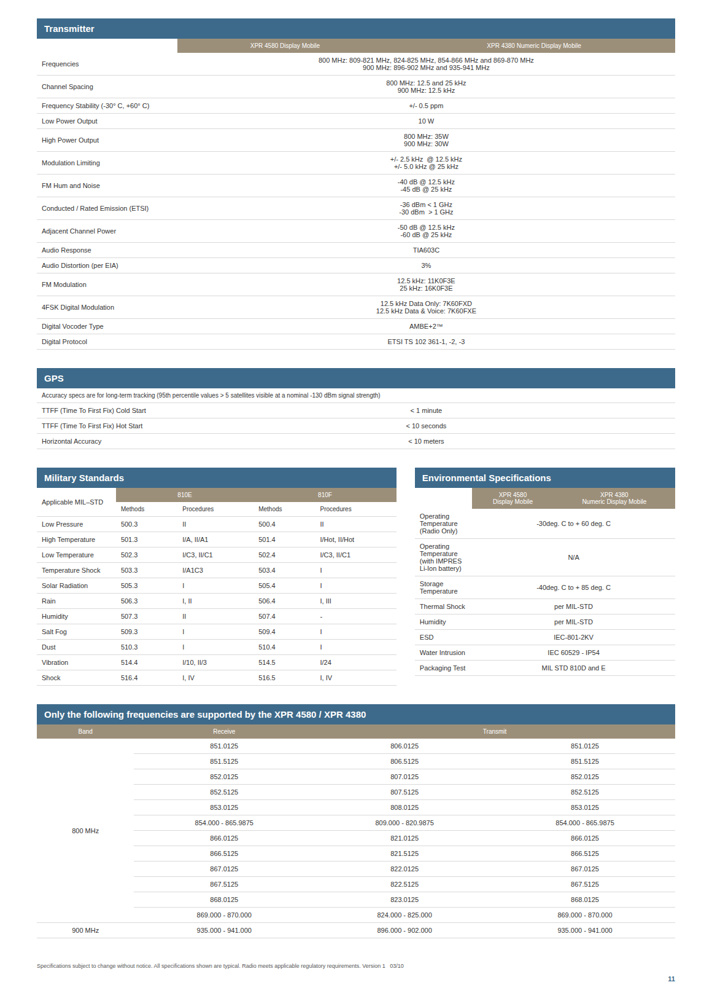Transmitter
| | XPR 4580 Display Mobile | XPR 4380 Numeric Display Mobile |
| Frequencies | 800 MHz: 809-821 MHz, 824-825 MHz, 854-866 MHz and 869-870 MHz 900 MHz: 896-902 MHz and 935-941 MHz |
| Channel Spacing | 800 MHz: 12.5 and 25 kHz 900 MHz: 12.5 kHz |
| Frequency Stability (-30° C, +60° C) | +/- 0.5 ppm |
| Low Power Output | 10 W |
| High Power Output | 800 MHz: 35W 900 MHz: 30W |
| Modulation Limiting | +/- 2.5 kHz @ 12.5 kHz +/- 5.0 kHz @ 25 kHz |
| FM Hum and Noise | -40 dB @ 12.5 kHz -45 dB @ 25 kHz |
| Conducted / Rated Emission (ETSI) | -36 dBm < 1 GHz -30 dBm > 1 GHz |
| Adjacent Channel Power | -50 dB @ 12.5 kHz -60 dB @ 25 kHz |
| Audio Response | TIA603C |
| Audio Distortion (per EIA) | 3% |
| FM Modulation | 12.5 kHz: 11K0F3E 25 kHz: 16K0F3E |
| 4FSK Digital Modulation | 12.5 kHz Data Only: 7K60FXD 12.5 kHz Data & Voice: 7K60FXE |
| Digital Vocoder Type | AMBE+2™ |
| Digital Protocol | ETSI TS 102 361-1, -2, -3 |
GPS
| Accuracy specs are for long-term tracking (95th percentile values > 5 satellites visible at a nominal -130 dBm signal strength) |
| TTFF (Time To First Fix) Cold Start | < 1 minute |
| TTFF (Time To First Fix) Hot Start | < 10 seconds |
| Horizontal Accuracy | < 10 meters |
Military Standards
| Applicable MIL–STD | 810E | 810F |
| Methods | Procedures | Methods | Procedures |
| Low Pressure | 500.3 | II | 500.4 | II |
| High Temperature | 501.3 | I/A, II/A1 | 501.4 | I/Hot, II/Hot |
| Low Temperature | 502.3 | I/C3, II/C1 | 502.4 | I/C3, II/C1 |
| Temperature Shock | 503.3 | I/A1C3 | 503.4 | I |
| Solar Radiation | 505.3 | I | 505.4 | I |
| Rain | 506.3 | I, II | 506.4 | I, III |
| Humidity | 507.3 | II | 507.4 | - |
| Salt Fog | 509.3 | I | 509.4 | I |
| Dust | 510.3 | I | 510.4 | I |
| Vibration | 514.4 | I/10, II/3 | 514.5 | I/24 |
| Shock | 516.4 | I, IV | 516.5 | I, IV |
Environmental Specifications
| | XPR 4580 Display Mobile | XPR 4380 Numeric Display Mobile |
| Operating Temperature (Radio Only) | -30deg. C to + 60 deg. C |
| Operating Temperature (with IMPRES Li-Ion battery) | N/A |
| Storage Temperature | -40deg. C to + 85 deg. C |
| Thermal Shock | per MIL-STD |
| Humidity | per MIL-STD |
| ESD | IEC-801-2KV |
| Water Intrusion | IEC 60529 - IP54 |
| Packaging Test | MIL STD 810D and E |
Only the following frequencies are supported by the XPR 4580 / XPR 4380
| Band | Receive | Transmit |
| 800 MHz | 851.0125 | 806.0125 | 851.0125 |
| 851.5125 | 806.5125 | 851.5125 |
| 852.0125 | 807.0125 | 852.0125 |
| 852.5125 | 807.5125 | 852.5125 |
| 853.0125 | 808.0125 | 853.0125 |
| 854.000 - 865.9875 | 809.000 - 820.9875 | 854.000 - 865.9875 |
| 866.0125 | 821.0125 | 866.0125 |
| 866.5125 | 821.5125 | 866.5125 |
| 867.0125 | 822.0125 | 867.0125 |
| 867.5125 | 822.5125 | 867.5125 |
| 868.0125 | 823.0125 | 868.0125 |
| 869.000 - 870.000 | 824.000 - 825.000 | 869.000 - 870.000 |
| 900 MHz | 935.000 - 941.000 | 896.000 - 902.000 | 935.000 - 941.000 |
Specifications subject to change without notice. All specifications shown are typical. Radio meets applicable regulatory requirements. Version 1 03/10
11